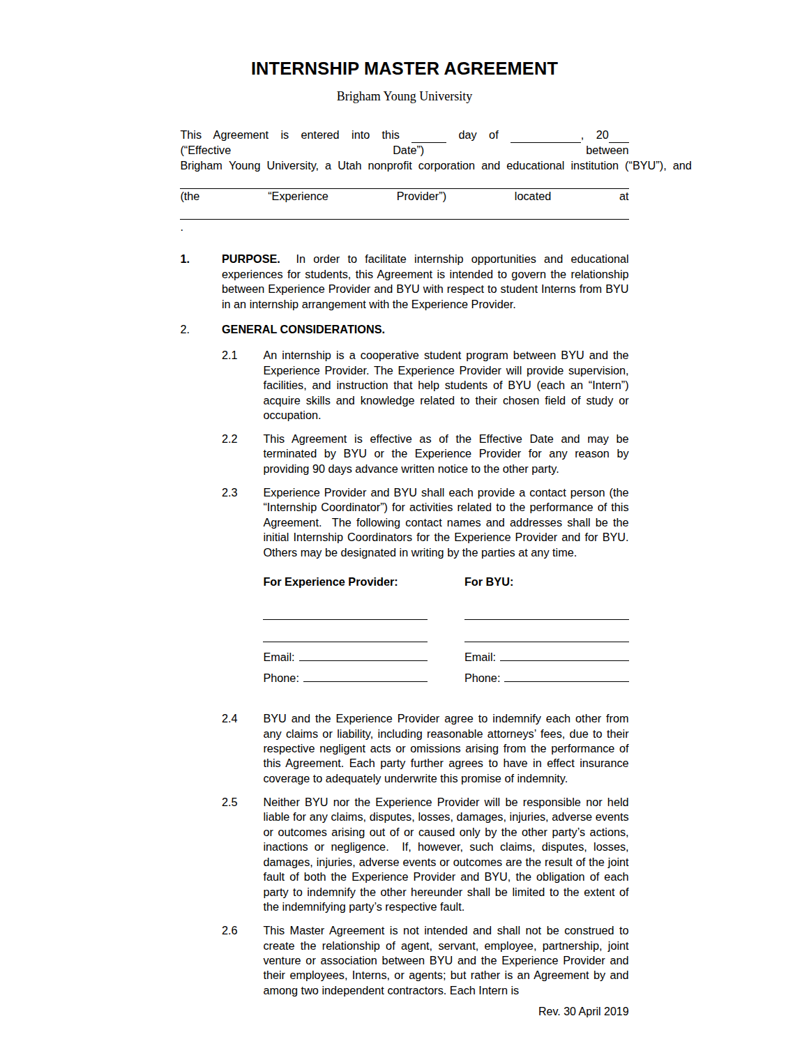INTERNSHIP MASTER AGREEMENT
Brigham Young University
This Agreement is entered into this day of , 20 (“Effective Date”) between Brigham Young University, a Utah nonprofit corporation and educational institution (“BYU”), and (the “Experience Provider”) located at .
1.
PURPOSE. In order to facilitate internship opportunities and educational experiences for students, this Agreement is intended to govern the relationship between Experience Provider and BYU with respect to student Interns from BYU in an internship arrangement with the Experience Provider.
2.
GENERAL CONSIDERATIONS.
2.1
An internship is a cooperative student program between BYU and the Experience Provider. The Experience Provider will provide supervision, facilities, and instruction that help students of BYU (each an “Intern”) acquire skills and knowledge related to their chosen field of study or occupation.
2.2
This Agreement is effective as of the Effective Date and may be terminated by BYU or the Experience Provider for any reason by providing 90 days advance written notice to the other party.
2.3
Experience Provider and BYU shall each provide a contact person (the “Internship Coordinator”) for activities related to the performance of this Agreement. The following contact names and addresses shall be the initial Internship Coordinators for the Experience Provider and for BYU. Others may be designated in writing by the parties at any time.
For Experience Provider:
Email:
Phone:
For BYU:
Email:
Phone:
2.4
BYU and the Experience Provider agree to indemnify each other from any claims or liability, including reasonable attorneys’ fees, due to their respective negligent acts or omissions arising from the performance of this Agreement. Each party further agrees to have in effect insurance coverage to adequately underwrite this promise of indemnity.
2.5
Neither BYU nor the Experience Provider will be responsible nor held liable for any claims, disputes, losses, damages, injuries, adverse events or outcomes arising out of or caused only by the other party’s actions, inactions or negligence. If, however, such claims, disputes, losses, damages, injuries, adverse events or outcomes are the result of the joint fault of both the Experience Provider and BYU, the obligation of each party to indemnify the other hereunder shall be limited to the extent of the indemnifying party’s respective fault.
2.6
This Master Agreement is not intended and shall not be construed to create the relationship of agent, servant, employee, partnership, joint venture or association between BYU and the Experience Provider and their employees, Interns, or agents; but rather is an Agreement by and among two independent contractors. Each Intern is
Rev. 30 April 2019